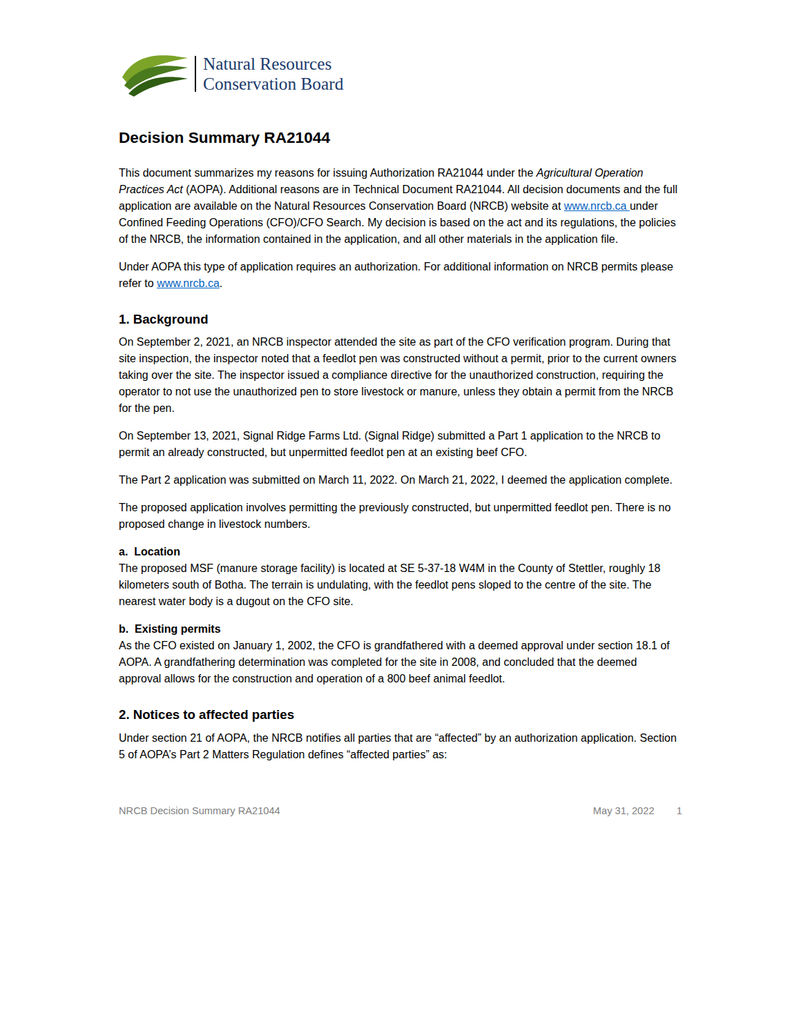Natural Resources
Conservation Board
Decision Summary RA21044
This document summarizes my reasons for issuing Authorization RA21044 under the Agricultural Operation Practices Act (AOPA). Additional reasons are in Technical Document RA21044. All decision documents and the full application are available on the Natural Resources Conservation Board (NRCB) website at www.nrcb.ca under Confined Feeding Operations (CFO)/CFO Search. My decision is based on the act and its regulations, the policies of the NRCB, the information contained in the application, and all other materials in the application file.
Under AOPA this type of application requires an authorization. For additional information on NRCB permits please refer to www.nrcb.ca.
1. Background
On September 2, 2021, an NRCB inspector attended the site as part of the CFO verification program. During that site inspection, the inspector noted that a feedlot pen was constructed without a permit, prior to the current owners taking over the site. The inspector issued a compliance directive for the unauthorized construction, requiring the operator to not use the unauthorized pen to store livestock or manure, unless they obtain a permit from the NRCB for the pen.
On September 13, 2021, Signal Ridge Farms Ltd. (Signal Ridge) submitted a Part 1 application to the NRCB to permit an already constructed, but unpermitted feedlot pen at an existing beef CFO.
The Part 2 application was submitted on March 11, 2022. On March 21, 2022, I deemed the application complete.
The proposed application involves permitting the previously constructed, but unpermitted feedlot pen. There is no proposed change in livestock numbers.
a. Location
The proposed MSF (manure storage facility) is located at SE 5-37-18 W4M in the County of Stettler, roughly 18 kilometers south of Botha. The terrain is undulating, with the feedlot pens sloped to the centre of the site. The nearest water body is a dugout on the CFO site.
b. Existing permits
As the CFO existed on January 1, 2002, the CFO is grandfathered with a deemed approval under section 18.1 of AOPA. A grandfathering determination was completed for the site in 2008, and concluded that the deemed approval allows for the construction and operation of a 800 beef animal feedlot.
2. Notices to affected parties
Under section 21 of AOPA, the NRCB notifies all parties that are “affected” by an authorization application. Section 5 of AOPA’s Part 2 Matters Regulation defines “affected parties” as:
NRCB Decision Summary RA21044
May 31, 20221